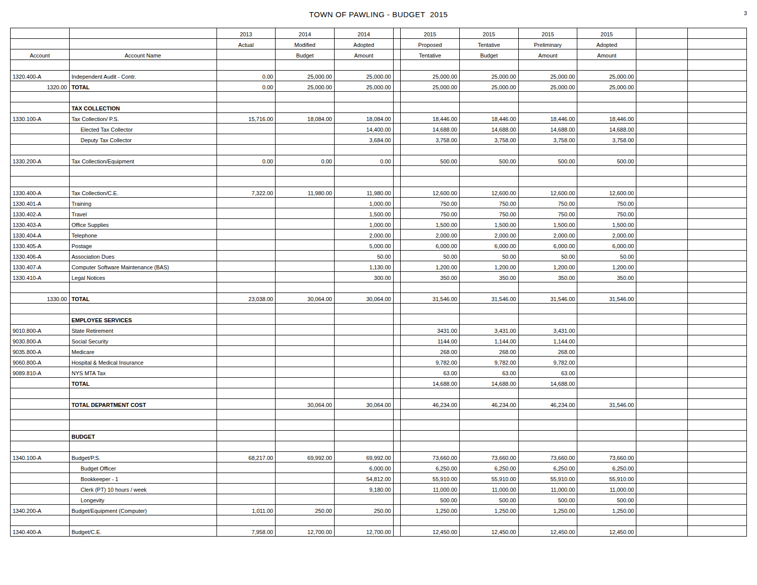3
TOWN OF PAWLING - BUDGET 2015
| | | 2013 | 2014 | 2014 | | 2015 | 2015 | 2015 | 2015 | | |
| | | Actual | Modified | Adopted | | Proposed | Tentative | Preliminary | Adopted | | |
| Account | Account Name | | Budget | Amount | | Tentative | Budget | Amount | Amount | | |
| 1320.400-A | Independent Audit - Contr. | 0.00 | 25,000.00 | 25,000.00 | | 25,000.00 | 25,000.00 | 25,000.00 | 25,000.00 | | |
| 1320.00 | TOTAL | 0.00 | 25,000.00 | 25,000.00 | | 25,000.00 | 25,000.00 | 25,000.00 | 25,000.00 | | |
| | TAX COLLECTION | | | | | | | | | | |
| 1330.100-A | Tax Collection/ P.S. | 15,716.00 | 18,084.00 | 18,084.00 | | 18,446.00 | 18,446.00 | 18,446.00 | 18,446.00 | | |
| | Elected Tax Collector | | | 14,400.00 | | 14,688.00 | 14,688.00 | 14,688.00 | 14,688.00 | | |
| | Deputy Tax Collector | | | 3,684.00 | | 3,758.00 | 3,758.00 | 3,758.00 | 3,758.00 | | |
| 1330.200-A | Tax Collection/Equipment | 0.00 | 0.00 | 0.00 | | 500.00 | 500.00 | 500.00 | 500.00 | | |
| 1330.400-A | Tax Collection/C.E. | 7,322.00 | 11,980.00 | 11,980.00 | | 12,600.00 | 12,600.00 | 12,600.00 | 12,600.00 | | |
| 1330.401-A | Training | | | 1,000.00 | | 750.00 | 750.00 | 750.00 | 750.00 | | |
| 1330.402-A | Travel | | | 1,500.00 | | 750.00 | 750.00 | 750.00 | 750.00 | | |
| 1330.403-A | Office Supplies | | | 1,000.00 | | 1,500.00 | 1,500.00 | 1,500.00 | 1,500.00 | | |
| 1330.404-A | Telephone | | | 2,000.00 | | 2,000.00 | 2,000.00 | 2,000.00 | 2,000.00 | | |
| 1330.405-A | Postage | | | 5,000.00 | | 6,000.00 | 6,000.00 | 6,000.00 | 6,000.00 | | |
| 1330.406-A | Association Dues | | | 50.00 | | 50.00 | 50.00 | 50.00 | 50.00 | | |
| 1330.407-A | Computer Software Maintenance (BAS) | | | 1,130.00 | | 1,200.00 | 1,200.00 | 1,200.00 | 1,200.00 | | |
| 1330.410-A | Legal Notices | | | 300.00 | | 350.00 | 350.00 | 350.00 | 350.00 | | |
| 1330.00 | TOTAL | 23,038.00 | 30,064.00 | 30,064.00 | | 31,546.00 | 31,546.00 | 31,546.00 | 31,546.00 | | |
| | EMPLOYEE SERVICES | | | | | | | | | | |
| 9010.800-A | State Retirement | | | | | 3431.00 | 3,431.00 | 3,431.00 | | | |
| 9030.800-A | Social Security | | | | | 1144.00 | 1,144.00 | 1,144.00 | | | |
| 9035.800-A | Medicare | | | | | 268.00 | 268.00 | 268.00 | | | |
| 9060.800-A | Hospital & Medical Insurance | | | | | 9,782.00 | 9,782.00 | 9,782.00 | | | |
| 9089.810-A | NYS MTA Tax | | | | | 63.00 | 63.00 | 63.00 | | | |
| | TOTAL | | | | | 14,688.00 | 14,688.00 | 14,688.00 | | | |
| | TOTAL DEPARTMENT COST | | 30,064.00 | 30,064.00 | | 46,234.00 | 46,234.00 | 46,234.00 | 31,546.00 | | |
| | BUDGET | | | | | | | | | | |
| 1340.100-A | Budget/P.S. | 68,217.00 | 69,992.00 | 69,992.00 | | 73,660.00 | 73,660.00 | 73,660.00 | 73,660.00 | | |
| | Budget Officer | | | 6,000.00 | | 6,250.00 | 6,250.00 | 6,250.00 | 6,250.00 | | |
| | Bookkeeper - 1 | | | 54,812.00 | | 55,910.00 | 55,910.00 | 55,910.00 | 55,910.00 | | |
| | Clerk (PT) 10 hours / week | | | 9,180.00 | | 11,000.00 | 11,000.00 | 11,000.00 | 11,000.00 | | |
| | Longevity | | | | | 500.00 | 500.00 | 500.00 | 500.00 | | |
| 1340.200-A | Budget/Equipment (Computer) | 1,011.00 | 250.00 | 250.00 | | 1,250.00 | 1,250.00 | 1,250.00 | 1,250.00 | | |
| 1340.400-A | Budget/C.E. | 7,958.00 | 12,700.00 | 12,700.00 | | 12,450.00 | 12,450.00 | 12,450.00 | 12,450.00 | | |